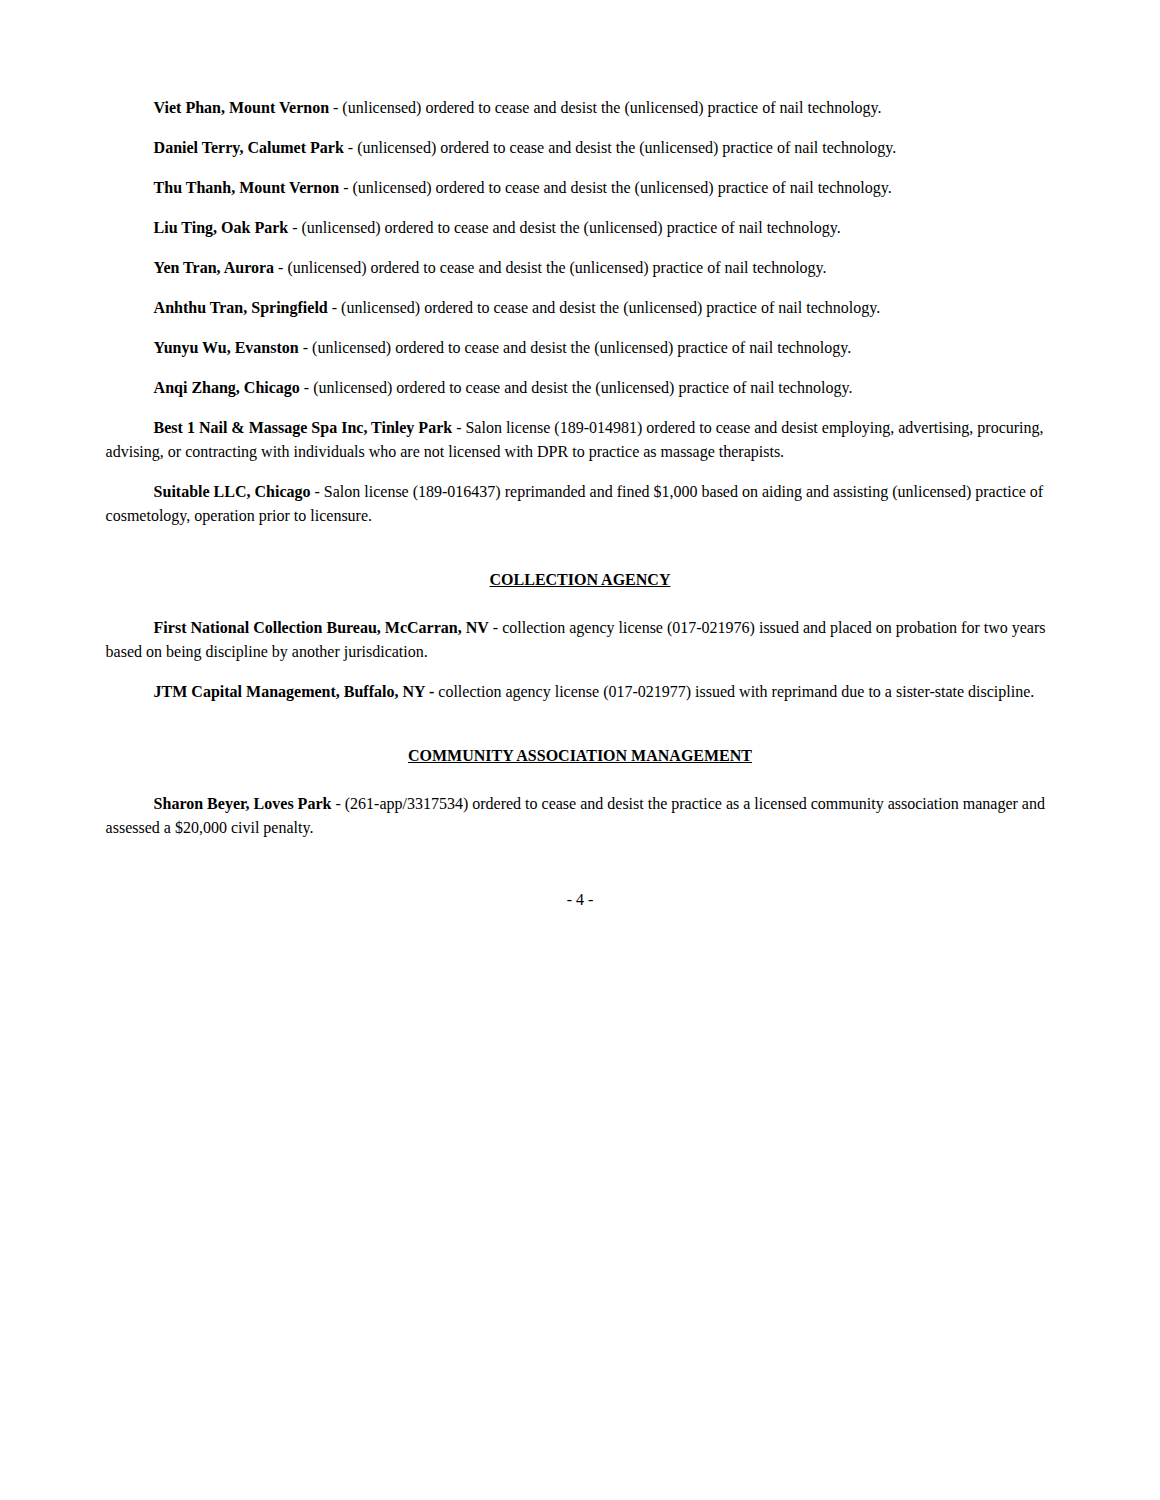Viet Phan, Mount Vernon - (unlicensed) ordered to cease and desist the (unlicensed) practice of nail technology.
Daniel Terry, Calumet Park - (unlicensed) ordered to cease and desist the (unlicensed) practice of nail technology.
Thu Thanh, Mount Vernon - (unlicensed) ordered to cease and desist the (unlicensed) practice of nail technology.
Liu Ting, Oak Park - (unlicensed) ordered to cease and desist the (unlicensed) practice of nail technology.
Yen Tran, Aurora - (unlicensed) ordered to cease and desist the (unlicensed) practice of nail technology.
Anhthu Tran, Springfield - (unlicensed) ordered to cease and desist the (unlicensed) practice of nail technology.
Yunyu Wu, Evanston - (unlicensed) ordered to cease and desist the (unlicensed) practice of nail technology.
Anqi Zhang, Chicago - (unlicensed) ordered to cease and desist the (unlicensed) practice of nail technology.
Best 1 Nail & Massage Spa Inc, Tinley Park - Salon license (189-014981) ordered to cease and desist employing, advertising, procuring, advising, or contracting with individuals who are not licensed with DPR to practice as massage therapists.
Suitable LLC, Chicago - Salon license (189-016437) reprimanded and fined $1,000 based on aiding and assisting (unlicensed) practice of cosmetology, operation prior to licensure.
COLLECTION AGENCY
First National Collection Bureau, McCarran, NV - collection agency license (017-021976) issued and placed on probation for two years based on being discipline by another jurisdication.
JTM Capital Management, Buffalo, NY - collection agency license (017-021977) issued with reprimand due to a sister-state discipline.
COMMUNITY ASSOCIATION MANAGEMENT
Sharon Beyer, Loves Park - (261-app/3317534) ordered to cease and desist the practice as a licensed community association manager and assessed a $20,000 civil penalty.
- 4 -